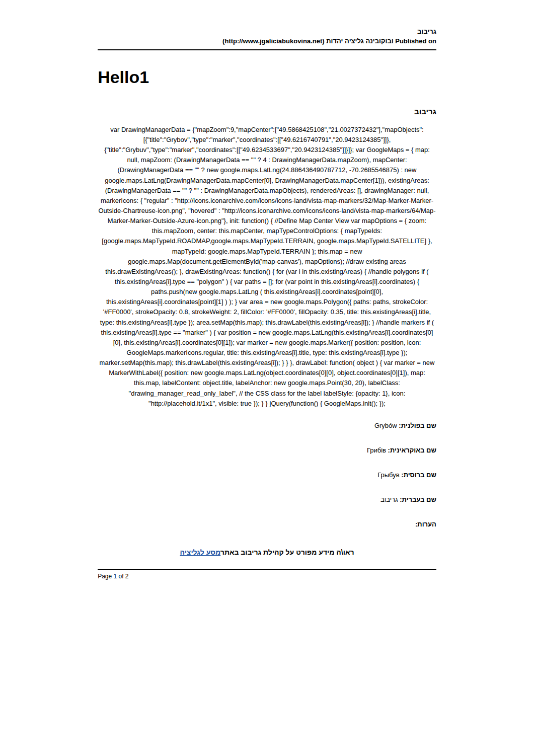גריבוב
Published on ובוקובינה גליציה יהדות (http://www.jgaliciabukovina.net)
Hello1
גריבוב
var DrawingManagerData = {"mapZoom":9,"mapCenter":["49.5868425108","21.0027372432"],"mapObjects":[{"title":"Grybov","type":"marker","coordinates":[["49.6216740791","20.9423124385"]]},{"title":"Grybuv","type":"marker","coordinates":[["49.6234533697","20.9423124385"]]}]}; var GoogleMaps = { map: null, mapZoom: (DrawingManagerData == "" ? 4 : DrawingManagerData.mapZoom), mapCenter: (DrawingManagerData == "" ? new google.maps.LatLng(24.886436490787712, -70.2685546875) : new google.maps.LatLng(DrawingManagerData.mapCenter[0], DrawingManagerData.mapCenter[1])), existingAreas: (DrawingManagerData == "" ? "" : DrawingManagerData.mapObjects), renderedAreas: [], drawingManager: null, markerIcons: { "regular" : "http://icons.iconarchive.com/icons/icons-land/vista-map-markers/32/Map-Marker-Marker-Outside-Chartreuse-icon.png", "hovered" : "http://icons.iconarchive.com/icons/icons-land/vista-map-markers/64/Map-Marker-Marker-Outside-Azure-icon.png"}, init: function() { //Define Map Center View var mapOptions = { zoom: this.mapZoom, center: this.mapCenter, mapTypeControlOptions: { mapTypeIds: [google.maps.MapTypeId.ROADMAP,google.maps.MapTypeId.TERRAIN, google.maps.MapTypeId.SATELLITE] }, mapTypeId: google.maps.MapTypeId.TERRAIN }; this.map = new google.maps.Map(document.getElementById('map-canvas'), mapOptions); //draw existing areas this.drawExistingAreas(); }, drawExistingAreas: function() { for (var i in this.existingAreas) { //handle polygons if ( this.existingAreas[i].type == "polygon" ) { var paths = []; for (var point in this.existingAreas[i].coordinates) { paths.push(new google.maps.LatLng ( this.existingAreas[i].coordinates[point][0], this.existingAreas[i].coordinates[point][1] ) ); } var area = new google.maps.Polygon({ paths: paths, strokeColor: '#FF0000', strokeOpacity: 0.8, strokeWeight: 2, fillColor: '#FF0000', fillOpacity: 0.35, title: this.existingAreas[i].title, type: this.existingAreas[i].type }); area.setMap(this.map); this.drawLabel(this.existingAreas[i]); } //handle markers if ( this.existingAreas[i].type == "marker" ) { var position = new google.maps.LatLng(this.existingAreas[i].coordinates[0][0], this.existingAreas[i].coordinates[0][1]); var marker = new google.maps.Marker({ position: position, icon: GoogleMaps.markerIcons.regular, title: this.existingAreas[i].title, type: this.existingAreas[i].type }); marker.setMap(this.map); this.drawLabel(this.existingAreas[i]); } } }, drawLabel: function( object ) { var marker = new MarkerWithLabel({ position: new google.maps.LatLng(object.coordinates[0][0], object.coordinates[0][1]), map: this.map, labelContent: object.title, labelAnchor: new google.maps.Point(30, 20), labelClass: "drawing_manager_read_only_label", // the CSS class for the label labelStyle: {opacity: 1}, icon: "http://placehold.it/1x1", visible: true }); } } jQuery(function() { GoogleMaps.init(); });
שם בפולנית: Grybów
שם באוקראינית: Грибів
שם ברוסית: Грыбув
שם בעברית: גריבוב
הערות:
ראו\ה מידע מפורט על קהילת גריבוב באתרמסע לגליציה
Page 1 of 2